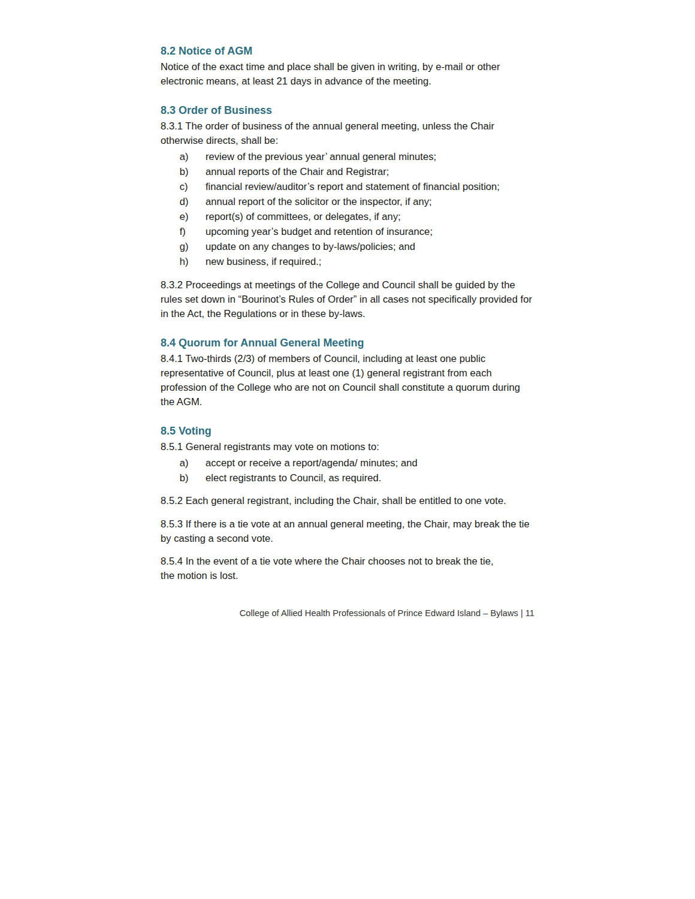8.2 Notice of AGM
Notice of the exact time and place shall be given in writing, by e-mail or other electronic means, at least 21 days in advance of the meeting.
8.3 Order of Business
8.3.1 The order of business of the annual general meeting, unless the Chair otherwise directs, shall be:
a) review of the previous year’ annual general minutes;
b) annual reports of the Chair and Registrar;
c) financial review/auditor’s report and statement of financial position;
d) annual report of the solicitor or the inspector, if any;
e) report(s) of committees, or delegates, if any;
f) upcoming year’s budget and retention of insurance;
g) update on any changes to by-laws/policies; and
h) new business, if required.;
8.3.2 Proceedings at meetings of the College and Council shall be guided by the rules set down in “Bourinot’s Rules of Order” in all cases not specifically provided for in the Act, the Regulations or in these by-laws.
8.4 Quorum for Annual General Meeting
8.4.1 Two-thirds (2/3) of members of Council, including at least one public representative of Council, plus at least one (1) general registrant from each profession of the College who are not on Council shall constitute a quorum during the AGM.
8.5 Voting
8.5.1 General registrants may vote on motions to:
a) accept or receive a report/agenda/ minutes; and
b) elect registrants to Council, as required.
8.5.2 Each general registrant, including the Chair, shall be entitled to one vote.
8.5.3 If there is a tie vote at an annual general meeting, the Chair, may break the tie by casting a second vote.
8.5.4 In the event of a tie vote where the Chair chooses not to break the tie,
the motion is lost.
College of Allied Health Professionals of Prince Edward Island – Bylaws | 11